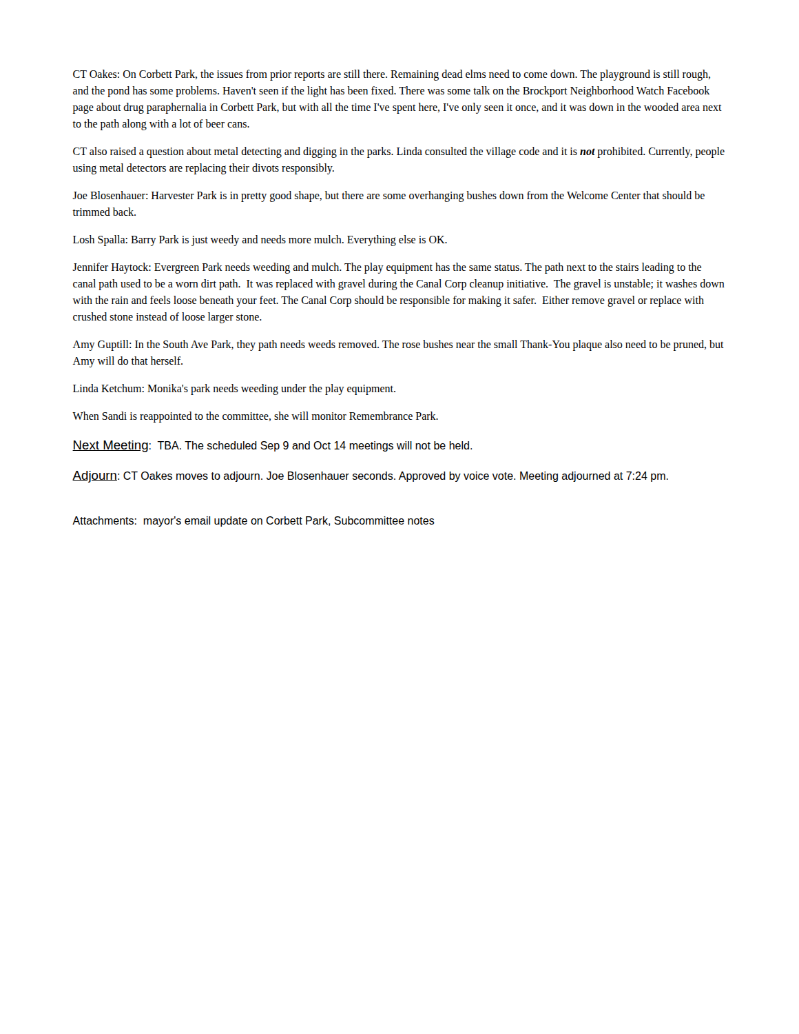CT Oakes: On Corbett Park, the issues from prior reports are still there. Remaining dead elms need to come down. The playground is still rough, and the pond has some problems. Haven't seen if the light has been fixed. There was some talk on the Brockport Neighborhood Watch Facebook page about drug paraphernalia in Corbett Park, but with all the time I've spent here, I've only seen it once, and it was down in the wooded area next to the path along with a lot of beer cans.
CT also raised a question about metal detecting and digging in the parks. Linda consulted the village code and it is not prohibited. Currently, people using metal detectors are replacing their divots responsibly.
Joe Blosenhauer: Harvester Park is in pretty good shape, but there are some overhanging bushes down from the Welcome Center that should be trimmed back.
Losh Spalla: Barry Park is just weedy and needs more mulch. Everything else is OK.
Jennifer Haytock: Evergreen Park needs weeding and mulch. The play equipment has the same status. The path next to the stairs leading to the canal path used to be a worn dirt path. It was replaced with gravel during the Canal Corp cleanup initiative. The gravel is unstable; it washes down with the rain and feels loose beneath your feet. The Canal Corp should be responsible for making it safer. Either remove gravel or replace with crushed stone instead of loose larger stone.
Amy Guptill: In the South Ave Park, they path needs weeds removed. The rose bushes near the small Thank-You plaque also need to be pruned, but Amy will do that herself.
Linda Ketchum: Monika's park needs weeding under the play equipment.
When Sandi is reappointed to the committee, she will monitor Remembrance Park.
Next Meeting
: TBA. The scheduled Sep 9 and Oct 14 meetings will not be held.
Adjourn
: CT Oakes moves to adjourn. Joe Blosenhauer seconds. Approved by voice vote. Meeting adjourned at 7:24 pm.
Attachments: mayor's email update on Corbett Park, Subcommittee notes